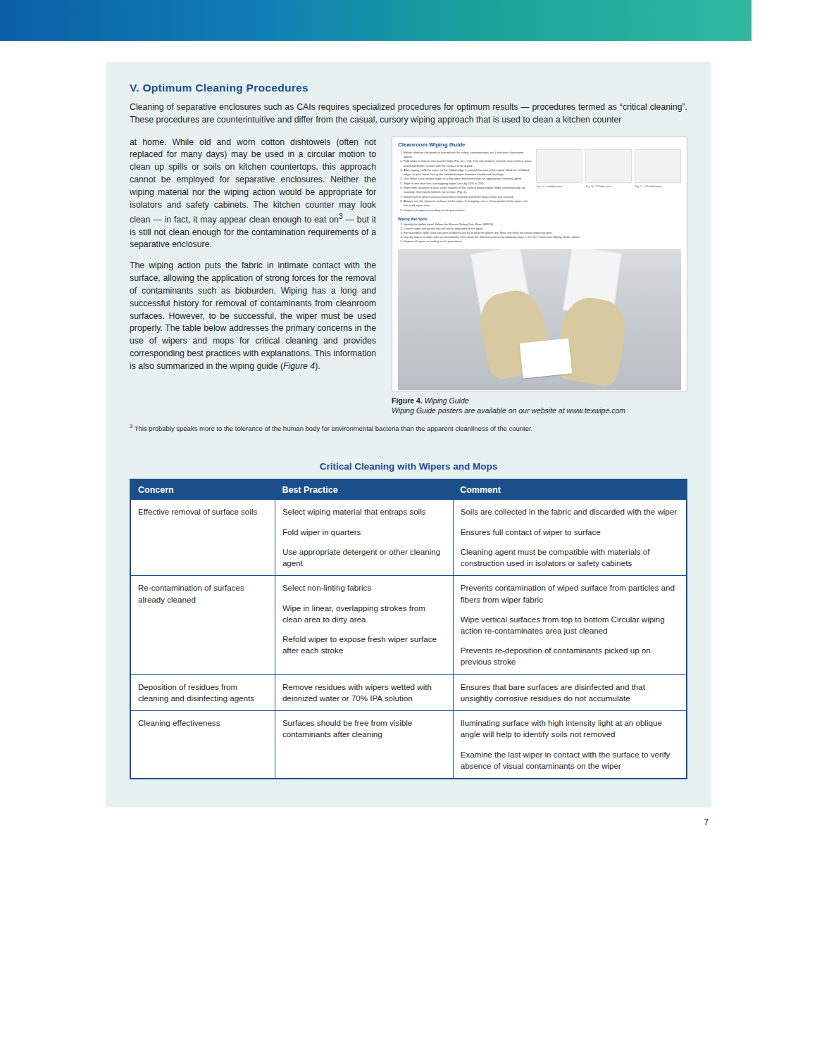V. Optimum Cleaning Procedures
Cleaning of separative enclosures such as CAIs requires specialized procedures for optimum results — procedures termed as “critical cleaning”. These procedures are counterintuitive and differ from the casual, cursory wiping approach that is used to clean a kitchen counter
Cleanroom Wiping Guide
Follow relevant site protocol procedures for safety, contamination, etc.) and wear cleanroom gloves.
Fold wiper in mid-air into quarter folds (Fig. 1a – 1d). This will produce several clean surface areas and allow better contact with the surface to be wiped.
After wiping, hold the wiper so the folded edge is toward the area to be wiped. Hold the unfolded edges in your hand. Grasp the unfolded edges between thumb and forefinger.
Use either a pre-wetted wiper or a dry wiper moistened with an appropriate cleaning agent.
Wipe in one direction, overlapping wiped area by 10% to 25%.
Wipe from cleanest to least clean regions of the surface being wiped. Wipe systematically, for example, from top to bottom, far to near. (Fig. 2).
Keep track of which surfaces have been cleaned and which wiper areas are unused.
Always use the cleanest surfaces of the wiper. If re-wiping, use a clean portion of the wiper, not the used wiper area.
Dispose of wipers according to site procedures.
Fig. 1a unfolded wiper
Fig. 1b 1/2 folds used
Fig. 1c 1/4 folded wiper
Wiping Wet Spills
Identify the spilled liquid. Follow the Material Safety Data Sheet (MSDS).
Choose wiper and gloves that will not be degraded by the liquid.
For hazardous spills, wear two pairs of gloves and try to keep the gloves dry. Wear any other necessary protective gear.
Use dry wipers to wipe spills up immediately. Then clean the affected surfaces by following steps 1–9 in the “Cleanroom Wiping Guide” above.
Dispose of wipers according to site procedures.
North America Europe Asia
Tel: 201 684 1800 +31 87 460 2000 +65 6468 6433
Fax: 201 684 1801 +31 87 460 2001 +65 6468 6434
E-mail: info@texwipe.com europe@texwipe.com asia@texwipe.com
www.texwipe.com
ITW Texwipe
Figure 4. Wiping Guide
Wiping Guide posters are available on our website at www.texwipe.com
at home. While old and worn cotton dishtowels (often not replaced for many days) may be used in a circular motion to clean up spills or soils on kitchen countertops, this approach cannot be employed for separative enclosures. Neither the wiping material nor the wiping action would be appropriate for isolators and safety cabinets. The kitchen counter may look clean — in fact, it may appear clean enough to eat on3 — but it is still not clean enough for the contamination requirements of a separative enclosure.
The wiping action puts the fabric in intimate contact with the surface, allowing the application of strong forces for the removal of contaminants such as bioburden. Wiping has a long and successful history for removal of contaminants from cleanroom surfaces. However, to be successful, the wiper must be used properly. The table below addresses the primary concerns in the use of wipers and mops for critical cleaning and provides corresponding best practices with explanations. This information is also summarized in the wiping guide (Figure 4).
3 This probably speaks more to the tolerance of the human body for environmental bacteria than the apparent cleanliness of the counter.
Critical Cleaning with Wipers and Mops
| Concern | Best Practice | Comment |
| --- | --- | --- |
| Effective removal of surface soils | Select wiping material that entraps soils Fold wiper in quarters Use appropriate detergent or other cleaning agent | Soils are collected in the fabric and discarded with the wiper Ensures full contact of wiper to surface Cleaning agent must be compatible with materials of construction used in isolators or safety cabinets |
| Re-contamination of surfaces already cleaned | Select non-linting fabrics Wipe in linear, overlapping strokes from clean area to dirty area Refold wiper to expose fresh wiper surface after each stroke | Prevents contamination of wiped surface from particles and fibers from wiper fabric Wipe vertical surfaces from top to bottom Circular wiping action re-contaminates area just cleaned Prevents re-deposition of contaminants picked up on previous stroke |
| Deposition of residues from cleaning and disinfecting agents | Remove residues with wipers wetted with deionized water or 70% IPA solution | Ensures that bare surfaces are disinfected and that unsightly corrosive residues do not accumulate |
| Cleaning effectiveness | Surfaces should be free from visible contaminants after cleaning | Iluminating surface with high intensity light at an oblique angle will help to identify soils not removed Examine the last wiper in contact with the surface to verify absence of visual contaminants on the wiper |
7